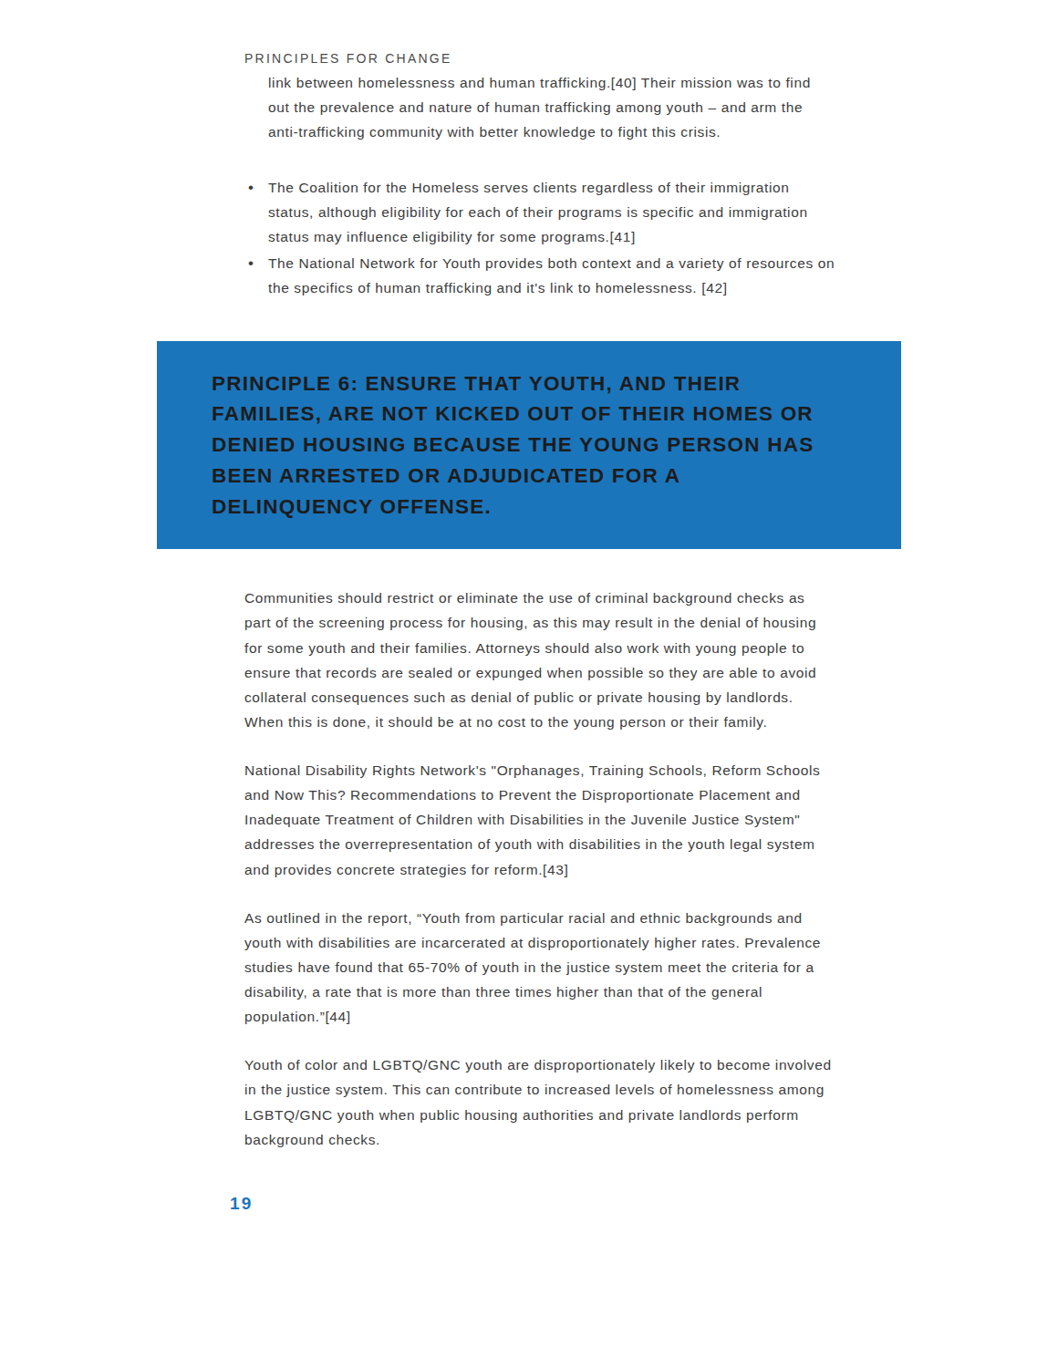Principles for Change
link between homelessness and human trafficking.[40] Their mission was to find out the prevalence and nature of human trafficking among youth – and arm the anti-trafficking community with better knowledge to fight this crisis.
The Coalition for the Homeless serves clients regardless of their immigration status, although eligibility for each of their programs is specific and immigration status may influence eligibility for some programs.[41]
The National Network for Youth provides both context and a variety of resources on the specifics of human trafficking and it's link to homelessness. [42]
Principle 6: Ensure that youth, and their families, are not kicked out of their homes or denied housing because the young person has been arrested or adjudicated for a delinquency offense.
Communities should restrict or eliminate the use of criminal background checks as part of the screening process for housing, as this may result in the denial of housing for some youth and their families. Attorneys should also work with young people to ensure that records are sealed or expunged when possible so they are able to avoid collateral consequences such as denial of public or private housing by landlords. When this is done, it should be at no cost to the young person or their family.
National Disability Rights Network's "Orphanages, Training Schools, Reform Schools and Now This? Recommendations to Prevent the Disproportionate Placement and Inadequate Treatment of Children with Disabilities in the Juvenile Justice System" addresses the overrepresentation of youth with disabilities in the youth legal system and provides concrete strategies for reform.[43]
As outlined in the report, “Youth from particular racial and ethnic backgrounds and youth with disabilities are incarcerated at disproportionately higher rates. Prevalence studies have found that 65-70% of youth in the justice system meet the criteria for a disability, a rate that is more than three times higher than that of the general population.”[44]
Youth of color and LGBTQ/GNC youth are disproportionately likely to become involved in the justice system. This can contribute to increased levels of homelessness among LGBTQ/GNC youth when public housing authorities and private landlords perform background checks.
19